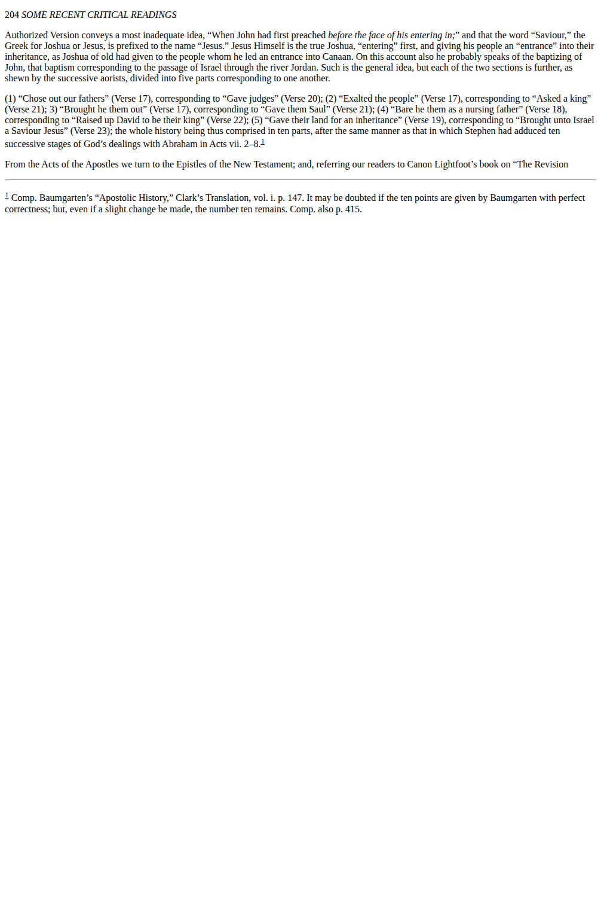204 SOME RECENT CRITICAL READINGS
Authorized Version conveys a most inadequate idea, “When John had first preached before the face of his entering in;” and that the word “Saviour,” the Greek for Joshua or Jesus, is prefixed to the name “Jesus.” Jesus Himself is the true Joshua, “entering” first, and giving his people an “entrance” into their inheritance, as Joshua of old had given to the people whom he led an entrance into Canaan. On this account also he probably speaks of the baptizing of John, that baptism corresponding to the passage of Israel through the river Jordan. Such is the general idea, but each of the two sections is further, as shewn by the successive aorists, divided into five parts corresponding to one another.
(1) “Chose out our fathers” (Verse 17), corresponding to “Gave judges” (Verse 20); (2) “Exalted the people” (Verse 17), corresponding to “Asked a king” (Verse 21); 3) “Brought he them out” (Verse 17), corresponding to “Gave them Saul” (Verse 21); (4) “Bare he them as a nursing father” (Verse 18), corresponding to “Raised up David to be their king” (Verse 22); (5) “Gave their land for an inheritance” (Verse 19), corresponding to “Brought unto Israel a Saviour Jesus” (Verse 23); the whole history being thus comprised in ten parts, after the same manner as that in which Stephen had adduced ten successive stages of God’s dealings with Abraham in Acts vii. 2–8.1
From the Acts of the Apostles we turn to the Epistles of the New Testament; and, referring our readers to Canon Lightfoot’s book on “The Revision
1 Comp. Baumgarten’s “Apostolic History,” Clark’s Translation, vol. i. p. 147. It may be doubted if the ten points are given by Baumgarten with perfect correctness; but, even if a slight change be made, the number ten remains. Comp. also p. 415.